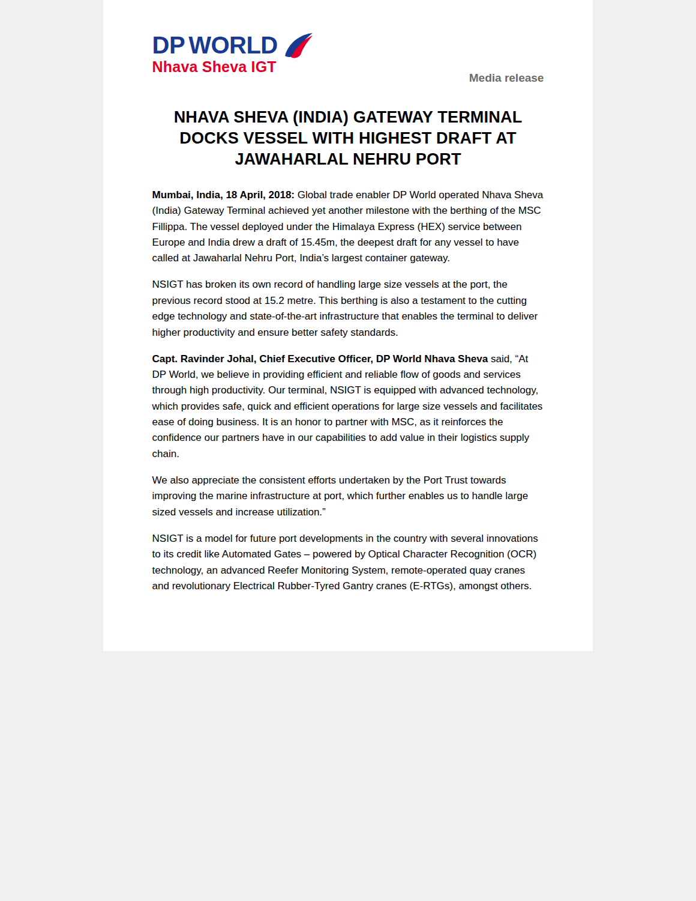DP WORLD
Nhava Sheva IGT
Media release
NHAVA SHEVA (INDIA) GATEWAY TERMINAL DOCKS VESSEL WITH HIGHEST DRAFT AT JAWAHARLAL NEHRU PORT
Mumbai, India, 18 April, 2018: Global trade enabler DP World operated Nhava Sheva (India) Gateway Terminal achieved yet another milestone with the berthing of the MSC Fillippa. The vessel deployed under the Himalaya Express (HEX) service between Europe and India drew a draft of 15.45m, the deepest draft for any vessel to have called at Jawaharlal Nehru Port, India’s largest container gateway.
NSIGT has broken its own record of handling large size vessels at the port, the previous record stood at 15.2 metre. This berthing is also a testament to the cutting edge technology and state-of-the-art infrastructure that enables the terminal to deliver higher productivity and ensure better safety standards.
Capt. Ravinder Johal, Chief Executive Officer, DP World Nhava Sheva said, “At DP World, we believe in providing efficient and reliable flow of goods and services through high productivity. Our terminal, NSIGT is equipped with advanced technology, which provides safe, quick and efficient operations for large size vessels and facilitates ease of doing business. It is an honor to partner with MSC, as it reinforces the confidence our partners have in our capabilities to add value in their logistics supply chain.
We also appreciate the consistent efforts undertaken by the Port Trust towards improving the marine infrastructure at port, which further enables us to handle large sized vessels and increase utilization.”
NSIGT is a model for future port developments in the country with several innovations to its credit like Automated Gates – powered by Optical Character Recognition (OCR) technology, an advanced Reefer Monitoring System, remote-operated quay cranes and revolutionary Electrical Rubber-Tyred Gantry cranes (E-RTGs), amongst others.